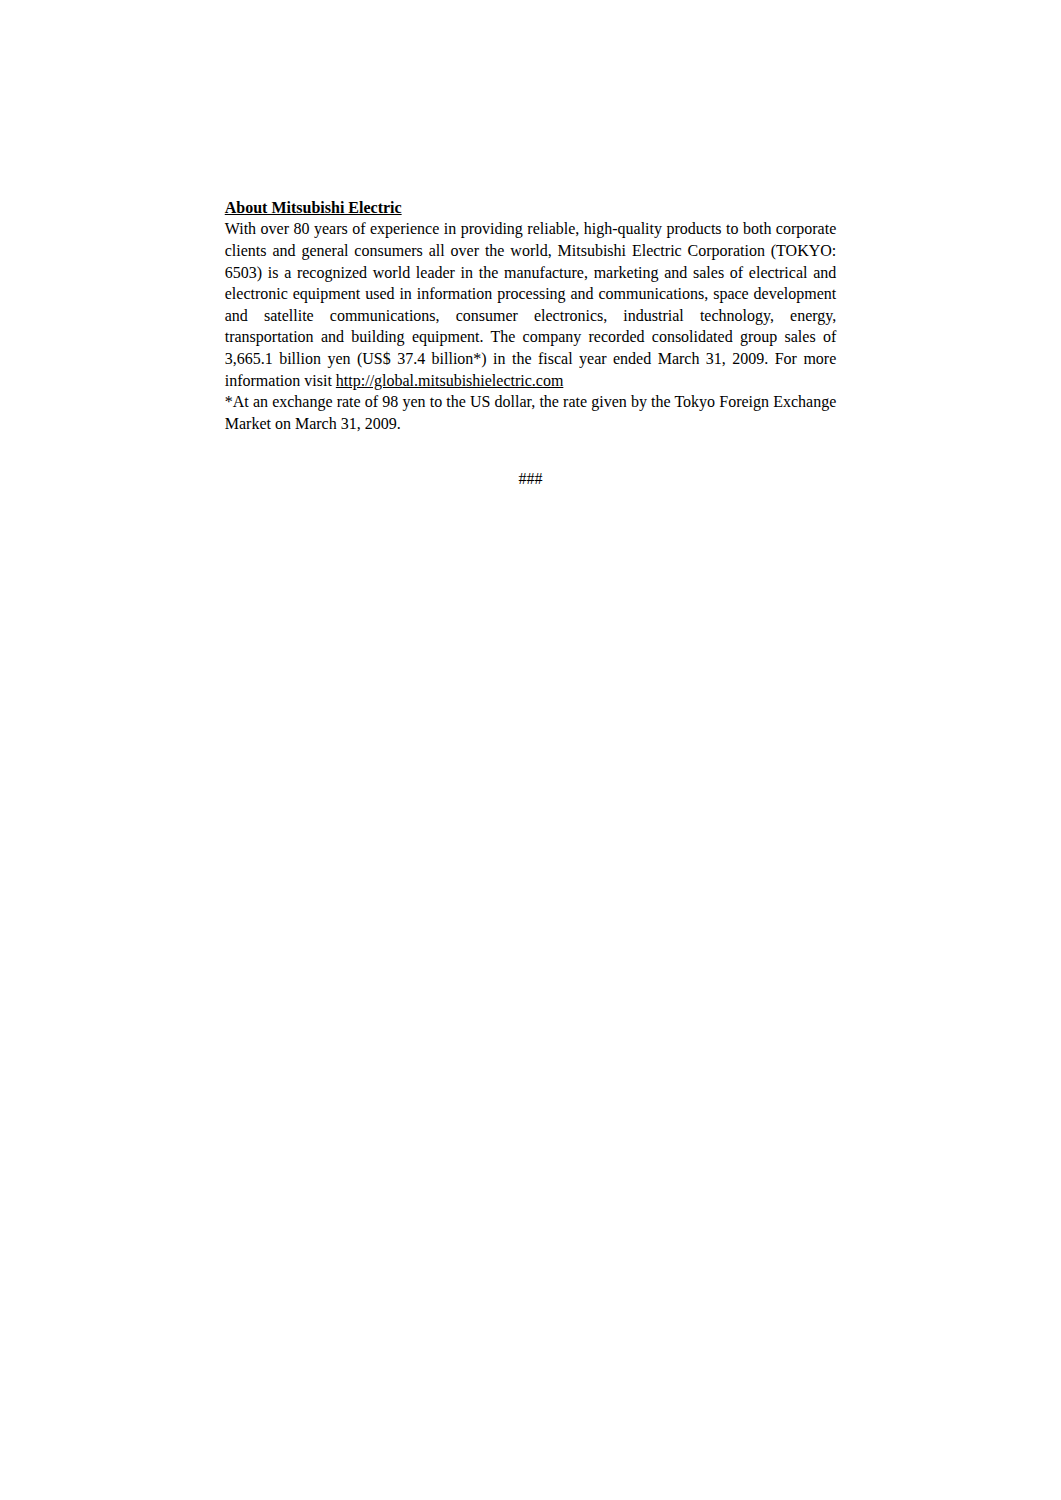About Mitsubishi Electric
With over 80 years of experience in providing reliable, high-quality products to both corporate clients and general consumers all over the world, Mitsubishi Electric Corporation (TOKYO: 6503) is a recognized world leader in the manufacture, marketing and sales of electrical and electronic equipment used in information processing and communications, space development and satellite communications, consumer electronics, industrial technology, energy, transportation and building equipment. The company recorded consolidated group sales of 3,665.1 billion yen (US$ 37.4 billion*) in the fiscal year ended March 31, 2009. For more information visit http://global.mitsubishielectric.com
*At an exchange rate of 98 yen to the US dollar, the rate given by the Tokyo Foreign Exchange Market on March 31, 2009.
###